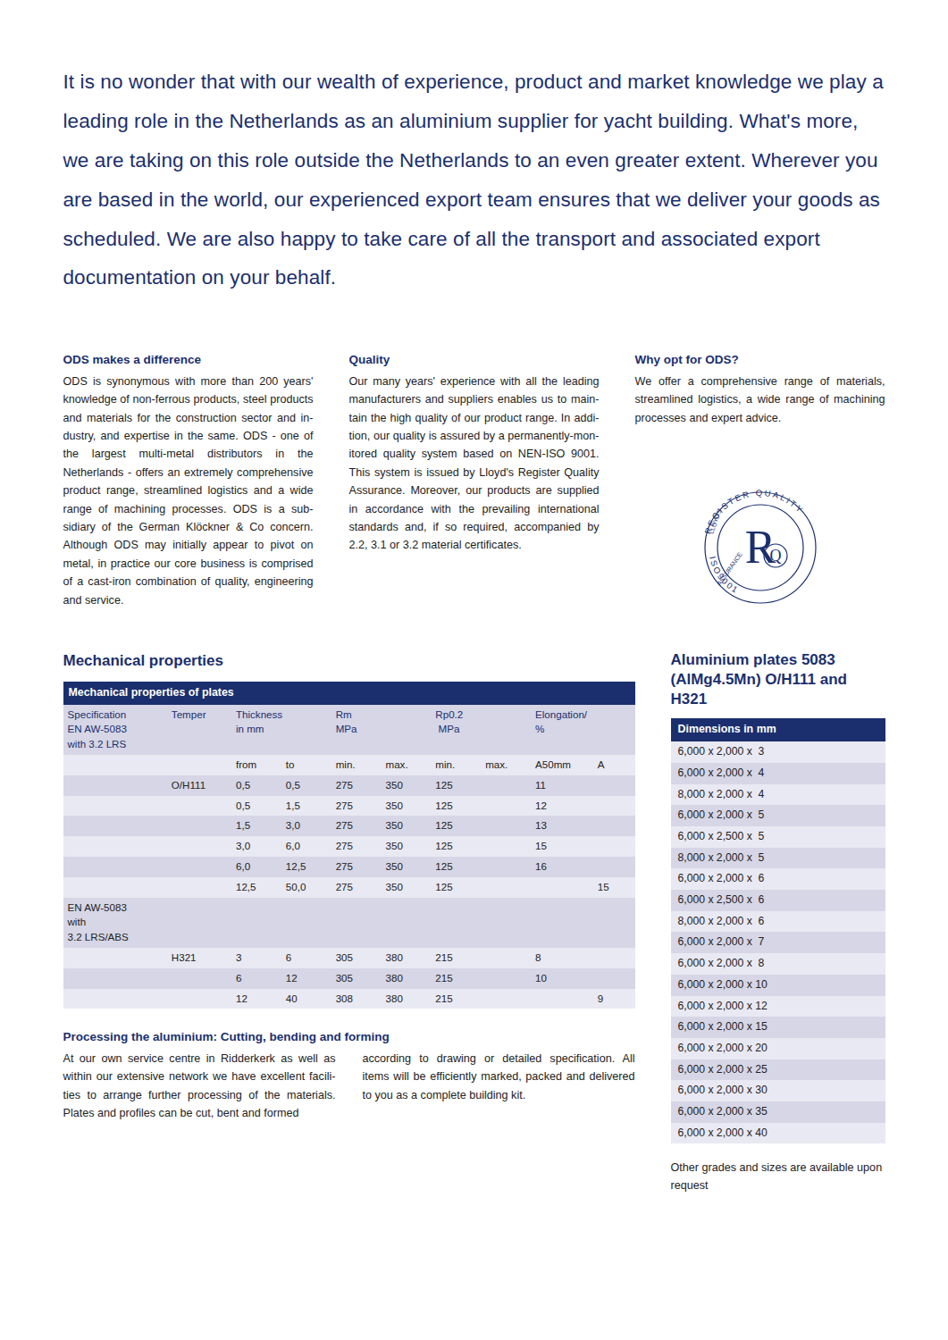It is no wonder that with our wealth of experience, product and market knowledge we play a leading role in the Netherlands as an aluminium supplier for yacht building. What's more, we are taking on this role outside the Netherlands to an even greater extent. Wherever you are based in the world, our experienced export team ensures that we deliver your goods as scheduled. We are also happy to take care of all the transport and associated export documentation on your behalf.
ODS makes a difference
ODS is synonymous with more than 200 years' knowledge of non-ferrous products, steel products and materials for the construction sector and industry, and expertise in the same. ODS - one of the largest multi-metal distributors in the Netherlands - offers an extremely comprehensive product range, streamlined logistics and a wide range of machining processes. ODS is a subsidiary of the German Klöckner & Co concern. Although ODS may initially appear to pivot on metal, in practice our core business is comprised of a cast-iron combination of quality, engineering and service.
Quality
Our many years' experience with all the leading manufacturers and suppliers enables us to maintain the high quality of our product range. In addition, our quality is assured by a permanently-monitored quality system based on NEN-ISO 9001. This system is issued by Lloyd's Register Quality Assurance. Moreover, our products are supplied in accordance with the prevailing international standards and, if so required, accompanied by 2.2, 3.1 or 3.2 material certificates.
Why opt for ODS?
We offer a comprehensive range of materials, streamlined logistics, a wide range of machining processes and expert advice.
REGISTER QUALITY ISO9001 R Q LLOYD'S ASSURANCE
Mechanical properties
| Mechanical properties of plates |
| --- |
| Specification EN AW-5083 with 3.2 LRS | Temper | Thickness in mm | Rm MPa | Rp0.2 MPa | Elongation/ % |
| | | from | to | min. | max. | min. | max. | A50mm | A |
| | O/H111 | 0,5 | 0,5 | 275 | 350 | 125 | | 11 | |
| | | 0,5 | 1,5 | 275 | 350 | 125 | | 12 | |
| | | 1,5 | 3,0 | 275 | 350 | 125 | | 13 | |
| | | 3,0 | 6,0 | 275 | 350 | 125 | | 15 | |
| | | 6,0 | 12,5 | 275 | 350 | 125 | | 16 | |
| | | 12,5 | 50,0 | 275 | 350 | 125 | | | 15 |
| EN AW-5083 with 3.2 LRS/ABS | | | | | | | | | |
| | H321 | 3 | 6 | 305 | 380 | 215 | | 8 | |
| | | 6 | 12 | 305 | 380 | 215 | | 10 | |
| | | 12 | 40 | 308 | 380 | 215 | | | 9 |
Processing the aluminium: Cutting, bending and forming
At our own service centre in Ridderkerk as well as within our extensive network we have excellent facilities to arrange further processing of the materials. Plates and profiles can be cut, bent and formed
according to drawing or detailed specification. All items will be efficiently marked, packed and delivered to you as a complete building kit.
Aluminium plates 5083
(AlMg4.5Mn) O/H111 and H321
| Dimensions in mm |
| --- |
| 6,000 x 2,000 x 3 |
| 6,000 x 2,000 x 4 |
| 8,000 x 2,000 x 4 |
| 6,000 x 2,000 x 5 |
| 6,000 x 2,500 x 5 |
| 8,000 x 2,000 x 5 |
| 6,000 x 2,000 x 6 |
| 6,000 x 2,500 x 6 |
| 8,000 x 2,000 x 6 |
| 6,000 x 2,000 x 7 |
| 6,000 x 2,000 x 8 |
| 6,000 x 2,000 x 10 |
| 6,000 x 2,000 x 12 |
| 6,000 x 2,000 x 15 |
| 6,000 x 2,000 x 20 |
| 6,000 x 2,000 x 25 |
| 6,000 x 2,000 x 30 |
| 6,000 x 2,000 x 35 |
| 6,000 x 2,000 x 40 |
Other grades and sizes are available upon request